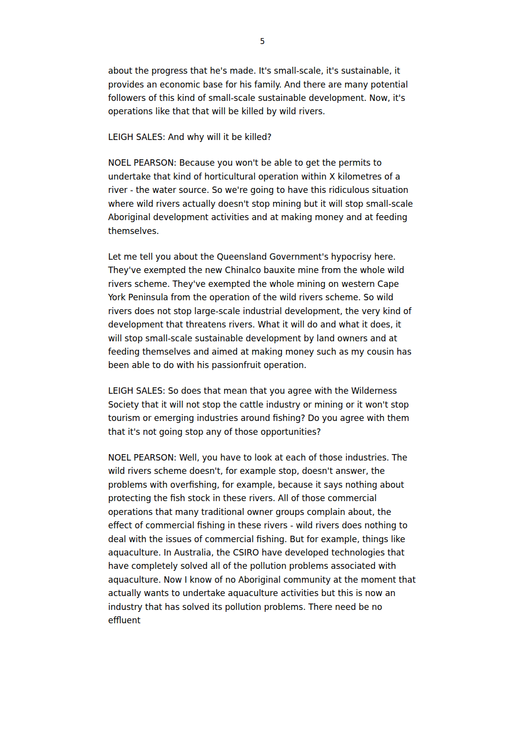5
about the progress that he's made. It's small-scale, it's sustainable, it provides an economic base for his family. And there are many potential followers of this kind of small-scale sustainable development. Now, it's operations like that that will be killed by wild rivers.
LEIGH SALES: And why will it be killed?
NOEL PEARSON: Because you won't be able to get the permits to undertake that kind of horticultural operation within X kilometres of a river - the water source. So we're going to have this ridiculous situation where wild rivers actually doesn't stop mining but it will stop small-scale Aboriginal development activities and at making money and at feeding themselves.
Let me tell you about the Queensland Government's hypocrisy here. They've exempted the new Chinalco bauxite mine from the whole wild rivers scheme. They've exempted the whole mining on western Cape York Peninsula from the operation of the wild rivers scheme. So wild rivers does not stop large-scale industrial development, the very kind of development that threatens rivers. What it will do and what it does, it will stop small-scale sustainable development by land owners and at feeding themselves and aimed at making money such as my cousin has been able to do with his passionfruit operation.
LEIGH SALES: So does that mean that you agree with the Wilderness Society that it will not stop the cattle industry or mining or it won't stop tourism or emerging industries around fishing? Do you agree with them that it's not going stop any of those opportunities?
NOEL PEARSON: Well, you have to look at each of those industries. The wild rivers scheme doesn't, for example stop, doesn't answer, the problems with overfishing, for example, because it says nothing about protecting the fish stock in these rivers. All of those commercial operations that many traditional owner groups complain about, the effect of commercial fishing in these rivers - wild rivers does nothing to deal with the issues of commercial fishing. But for example, things like aquaculture. In Australia, the CSIRO have developed technologies that have completely solved all of the pollution problems associated with aquaculture. Now I know of no Aboriginal community at the moment that actually wants to undertake aquaculture activities but this is now an industry that has solved its pollution problems. There need be no effluent